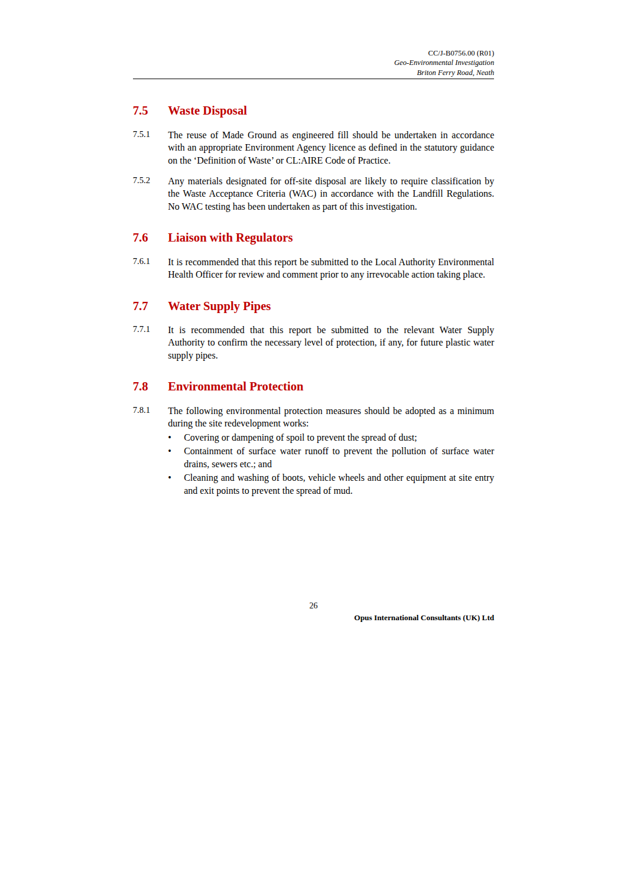CC/J-B0756.00 (R01)
Geo-Environmental Investigation
Briton Ferry Road, Neath
7.5 Waste Disposal
7.5.1
The reuse of Made Ground as engineered fill should be undertaken in accordance with an appropriate Environment Agency licence as defined in the statutory guidance on the ‘Definition of Waste’ or CL:AIRE Code of Practice.
7.5.2
Any materials designated for off-site disposal are likely to require classification by the Waste Acceptance Criteria (WAC) in accordance with the Landfill Regulations. No WAC testing has been undertaken as part of this investigation.
7.6 Liaison with Regulators
7.6.1
It is recommended that this report be submitted to the Local Authority Environmental Health Officer for review and comment prior to any irrevocable action taking place.
7.7 Water Supply Pipes
7.7.1
It is recommended that this report be submitted to the relevant Water Supply Authority to confirm the necessary level of protection, if any, for future plastic water supply pipes.
7.8 Environmental Protection
7.8.1
The following environmental protection measures should be adopted as a minimum during the site redevelopment works:
•Covering or dampening of spoil to prevent the spread of dust;
•Containment of surface water runoff to prevent the pollution of surface water drains, sewers etc.; and
•Cleaning and washing of boots, vehicle wheels and other equipment at site entry and exit points to prevent the spread of mud.
26
Opus International Consultants (UK) Ltd